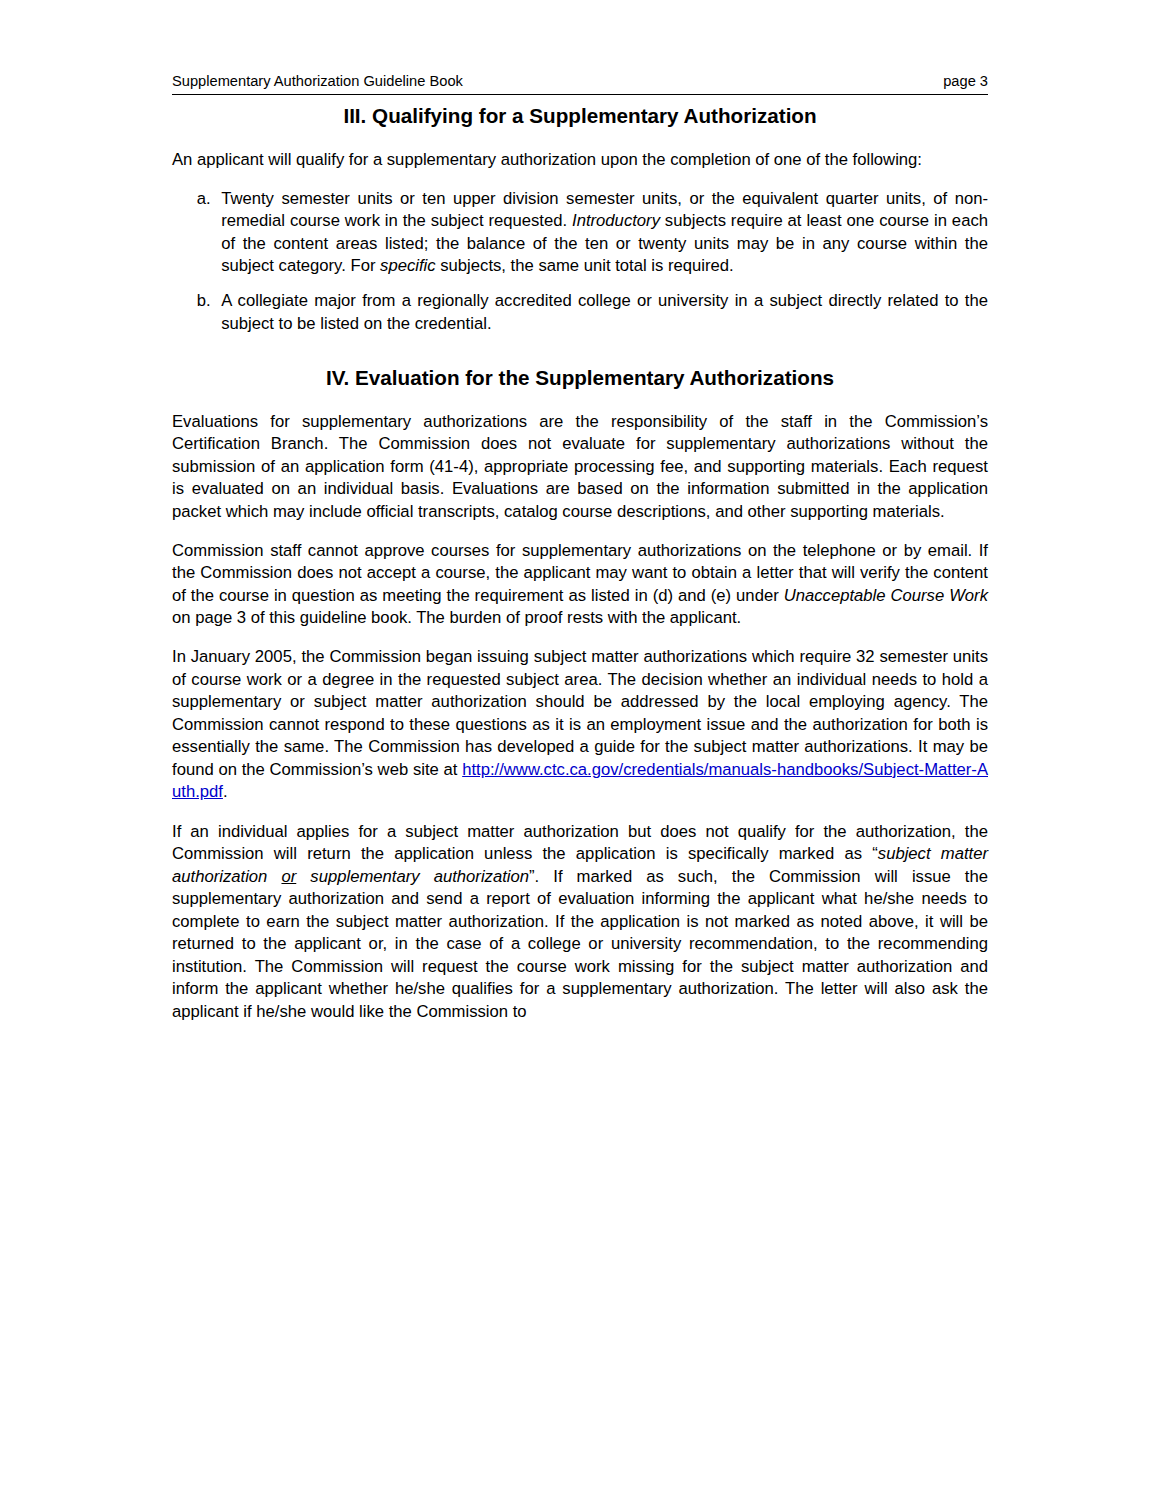Supplementary Authorization Guideline Book page 3
III. Qualifying for a Supplementary Authorization
An applicant will qualify for a supplementary authorization upon the completion of one of the following:
Twenty semester units or ten upper division semester units, or the equivalent quarter units, of non-remedial course work in the subject requested. Introductory subjects require at least one course in each of the content areas listed; the balance of the ten or twenty units may be in any course within the subject category. For specific subjects, the same unit total is required.
A collegiate major from a regionally accredited college or university in a subject directly related to the subject to be listed on the credential.
IV. Evaluation for the Supplementary Authorizations
Evaluations for supplementary authorizations are the responsibility of the staff in the Commission’s Certification Branch. The Commission does not evaluate for supplementary authorizations without the submission of an application form (41-4), appropriate processing fee, and supporting materials. Each request is evaluated on an individual basis. Evaluations are based on the information submitted in the application packet which may include official transcripts, catalog course descriptions, and other supporting materials.
Commission staff cannot approve courses for supplementary authorizations on the telephone or by email. If the Commission does not accept a course, the applicant may want to obtain a letter that will verify the content of the course in question as meeting the requirement as listed in (d) and (e) under Unacceptable Course Work on page 3 of this guideline book. The burden of proof rests with the applicant.
In January 2005, the Commission began issuing subject matter authorizations which require 32 semester units of course work or a degree in the requested subject area. The decision whether an individual needs to hold a supplementary or subject matter authorization should be addressed by the local employing agency. The Commission cannot respond to these questions as it is an employment issue and the authorization for both is essentially the same. The Commission has developed a guide for the subject matter authorizations. It may be found on the Commission’s web site at http://www.ctc.ca.gov/credentials/manuals-handbooks/Subject-Matter-Auth.pdf.
If an individual applies for a subject matter authorization but does not qualify for the authorization, the Commission will return the application unless the application is specifically marked as “subject matter authorization or supplementary authorization”. If marked as such, the Commission will issue the supplementary authorization and send a report of evaluation informing the applicant what he/she needs to complete to earn the subject matter authorization. If the application is not marked as noted above, it will be returned to the applicant or, in the case of a college or university recommendation, to the recommending institution. The Commission will request the course work missing for the subject matter authorization and inform the applicant whether he/she qualifies for a supplementary authorization. The letter will also ask the applicant if he/she would like the Commission to